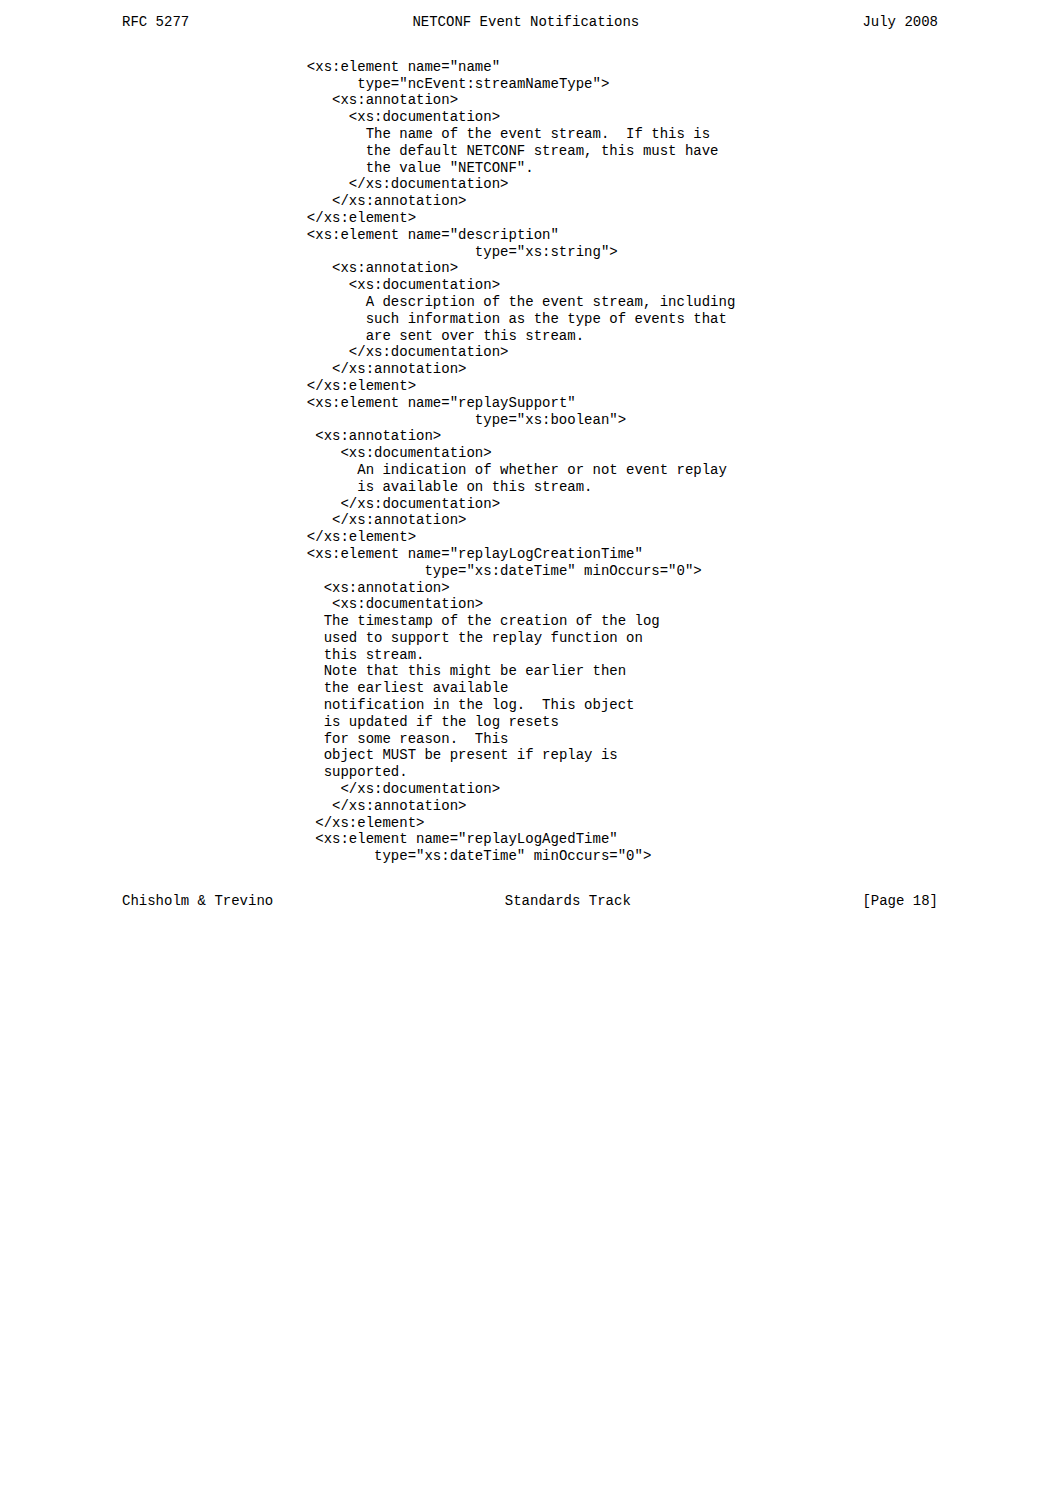RFC 5277 NETCONF Event Notifications July 2008
                      <xs:element name="name"
                            type="ncEvent:streamNameType">
                         <xs:annotation>
                           <xs:documentation>
                             The name of the event stream.  If this is
                             the default NETCONF stream, this must have
                             the value "NETCONF".
                           </xs:documentation>
                         </xs:annotation>
                      </xs:element>
                      <xs:element name="description"
                                          type="xs:string">
                         <xs:annotation>
                           <xs:documentation>
                             A description of the event stream, including
                             such information as the type of events that
                             are sent over this stream.
                           </xs:documentation>
                         </xs:annotation>
                      </xs:element>
                      <xs:element name="replaySupport"
                                          type="xs:boolean">
                       <xs:annotation>
                          <xs:documentation>
                            An indication of whether or not event replay
                            is available on this stream.
                          </xs:documentation>
                         </xs:annotation>
                      </xs:element>
                      <xs:element name="replayLogCreationTime"
                                    type="xs:dateTime" minOccurs="0">
                        <xs:annotation>
                         <xs:documentation>
                        The timestamp of the creation of the log
                        used to support the replay function on
                        this stream.
                        Note that this might be earlier then
                        the earliest available
                        notification in the log.  This object
                        is updated if the log resets
                        for some reason.  This
                        object MUST be present if replay is
                        supported.
                          </xs:documentation>
                         </xs:annotation>
                       </xs:element>
                       <xs:element name="replayLogAgedTime"
                              type="xs:dateTime" minOccurs="0">
Chisholm & Trevino Standards Track [Page 18]